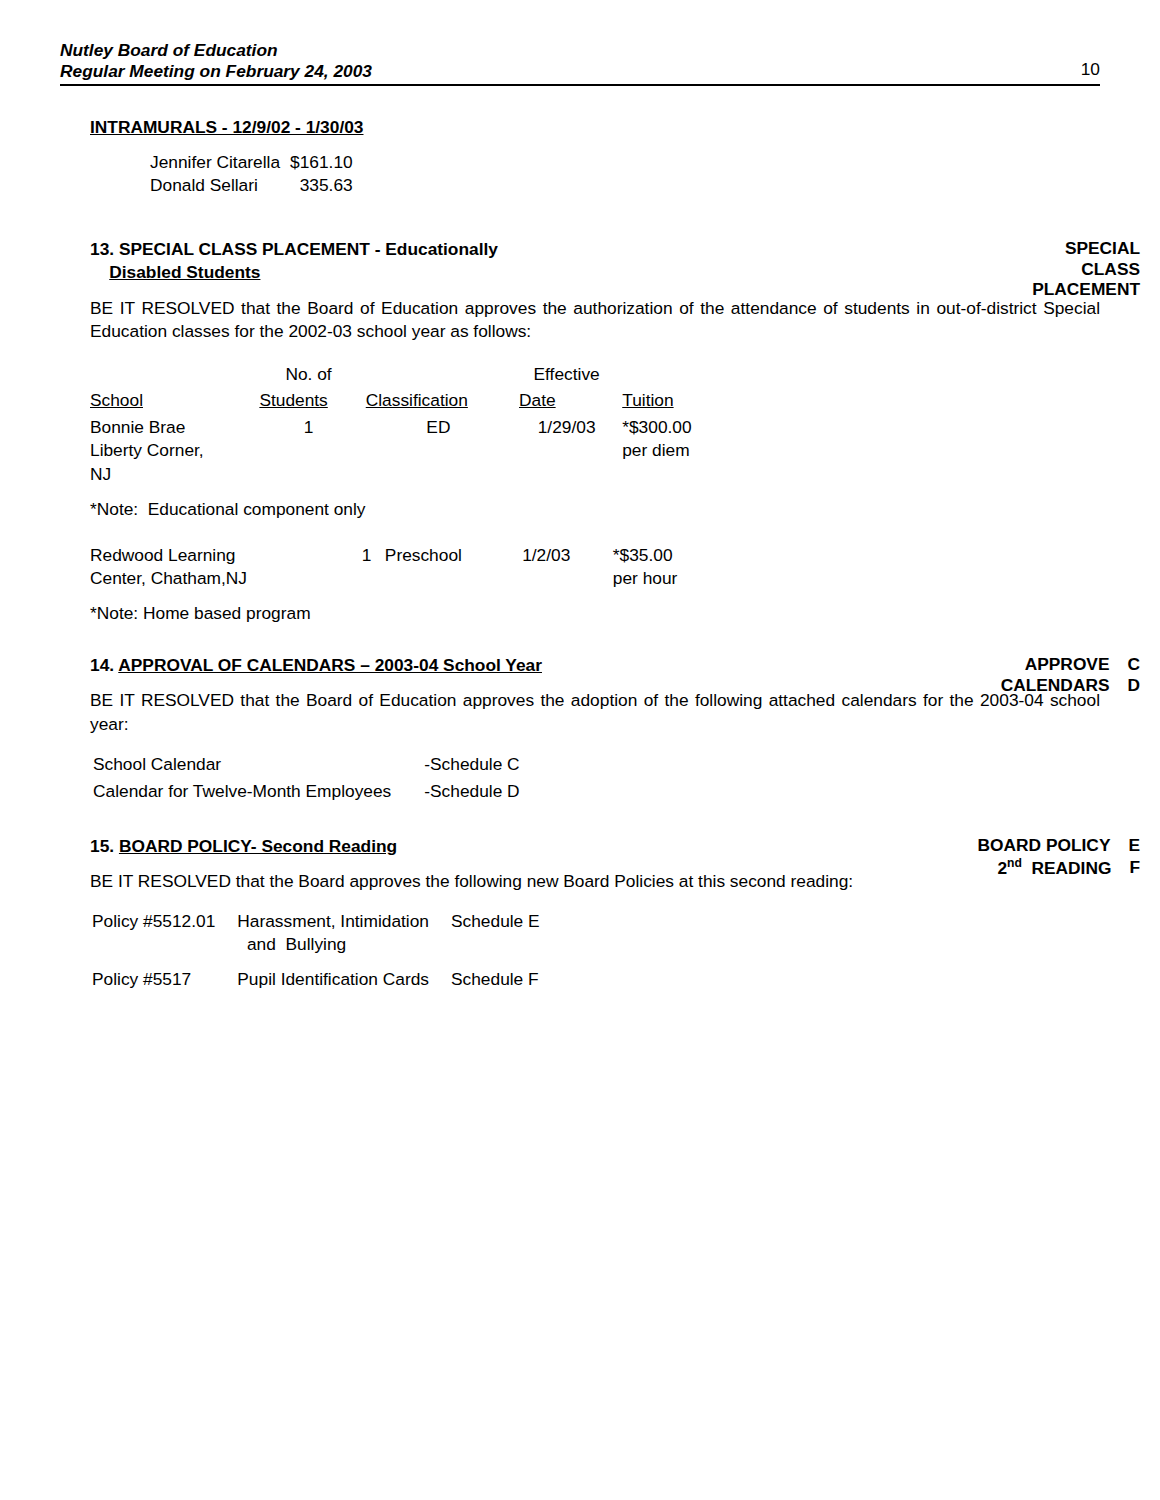Nutley Board of Education
Regular Meeting on February 24, 2003
10
INTRAMURALS - 12/9/02 - 1/30/03
| Jennifer Citarella | $161.10 |
| Donald Sellari | 335.63 |
SPECIAL
CLASS
PLACEMENT
13. SPECIAL CLASS PLACEMENT - Educationally
Disabled Students
BE IT RESOLVED that the Board of Education approves the authorization of the attendance of students in out-of-district Special Education classes for the 2002-03 school year as follows:
| | No. of | | Effective | |
| School | Students | Classification | Date | Tuition |
| Bonnie Brae Liberty Corner, NJ | 1 | ED | 1/29/03 | *$300.00 per diem |
*Note: Educational component only
| Redwood Learning Center, Chatham,NJ | 1 | Preschool | 1/2/03 | *$35.00 per hour |
*Note: Home based program
APPROVEC
CALENDARSD
14. APPROVAL OF CALENDARS – 2003-04 School Year
BE IT RESOLVED that the Board of Education approves the adoption of the following attached calendars for the 2003-04 school year:
| School Calendar | -Schedule C |
| Calendar for Twelve-Month Employees | -Schedule D |
BOARD POLICYE
2nd READINGF
15. BOARD POLICY- Second Reading
BE IT RESOLVED that the Board approves the following new Board Policies at this second reading:
| Policy #5512.01 | Harassment, Intimidation and Bullying | Schedule E |
| Policy #5517 | Pupil Identification Cards | Schedule F |